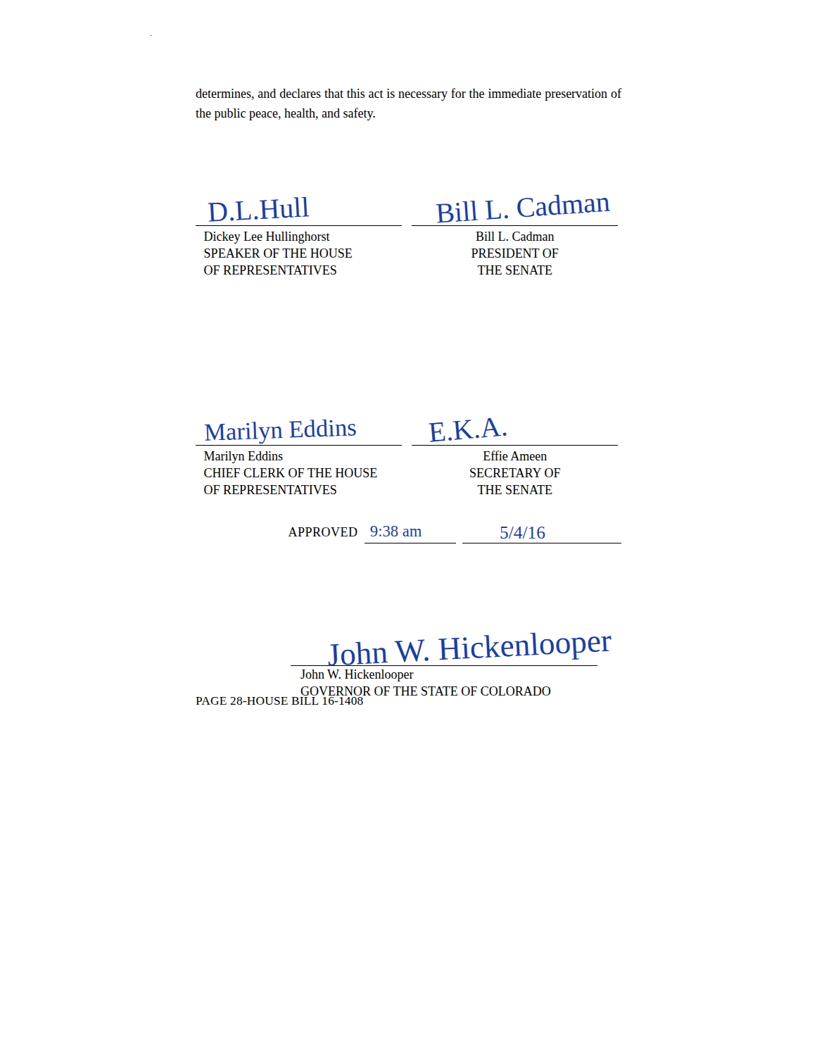.
determines, and declares that this act is necessary for the immediate preservation of the public peace, health, and safety.
| D.L.Hull Dickey Lee Hullinghorst SPEAKER OF THE HOUSE OF REPRESENTATIVES | Bill L. Cadman Bill L. Cadman PRESIDENT OF THE SENATE |
| Marilyn Eddins Marilyn Eddins CHIEF CLERK OF THE HOUSE OF REPRESENTATIVES | E.K.A. Effie Ameen SECRETARY OF THE SENATE |
APPROVED 9:38 am 5/4/16
John W. Hickenlooper
John W. Hickenlooper
GOVERNOR OF THE STATE OF COLORADO
PAGE 28-HOUSE BILL 16-1408